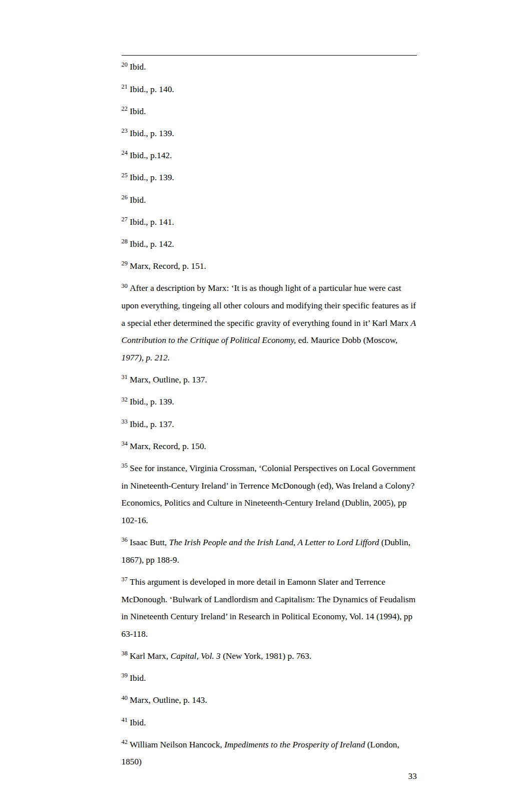20Ibid.
21Ibid., p. 140.
22Ibid.
23Ibid., p. 139.
24Ibid., p.142.
25Ibid., p. 139.
26Ibid.
27Ibid., p. 141.
28Ibid., p. 142.
29Marx, Record, p. 151.
30After a description by Marx: ‘It is as though light of a particular hue were cast upon everything, tingeing all other colours and modifying their specific features as if a special ether determined the specific gravity of everything found in it’ Karl Marx A Contribution to the Critique of Political Economy, ed. Maurice Dobb (Moscow, 1977), p. 212.
31Marx, Outline, p. 137.
32Ibid., p. 139.
33Ibid., p. 137.
34Marx, Record, p. 150.
35See for instance, Virginia Crossman, ‘Colonial Perspectives on Local Government in Nineteenth-Century Ireland’ in Terrence McDonough (ed), Was Ireland a Colony? Economics, Politics and Culture in Nineteenth-Century Ireland (Dublin, 2005), pp 102-16.
36Isaac Butt, The Irish People and the Irish Land, A Letter to Lord Lifford (Dublin, 1867), pp 188-9.
37This argument is developed in more detail in Eamonn Slater and Terrence McDonough. ‘Bulwark of Landlordism and Capitalism: The Dynamics of Feudalism in Nineteenth Century Ireland’ in Research in Political Economy, Vol. 14 (1994), pp 63-118.
38Karl Marx, Capital, Vol. 3 (New York, 1981) p. 763.
39Ibid.
40Marx, Outline, p. 143.
41Ibid.
42William Neilson Hancock, Impediments to the Prosperity of Ireland (London, 1850)
33